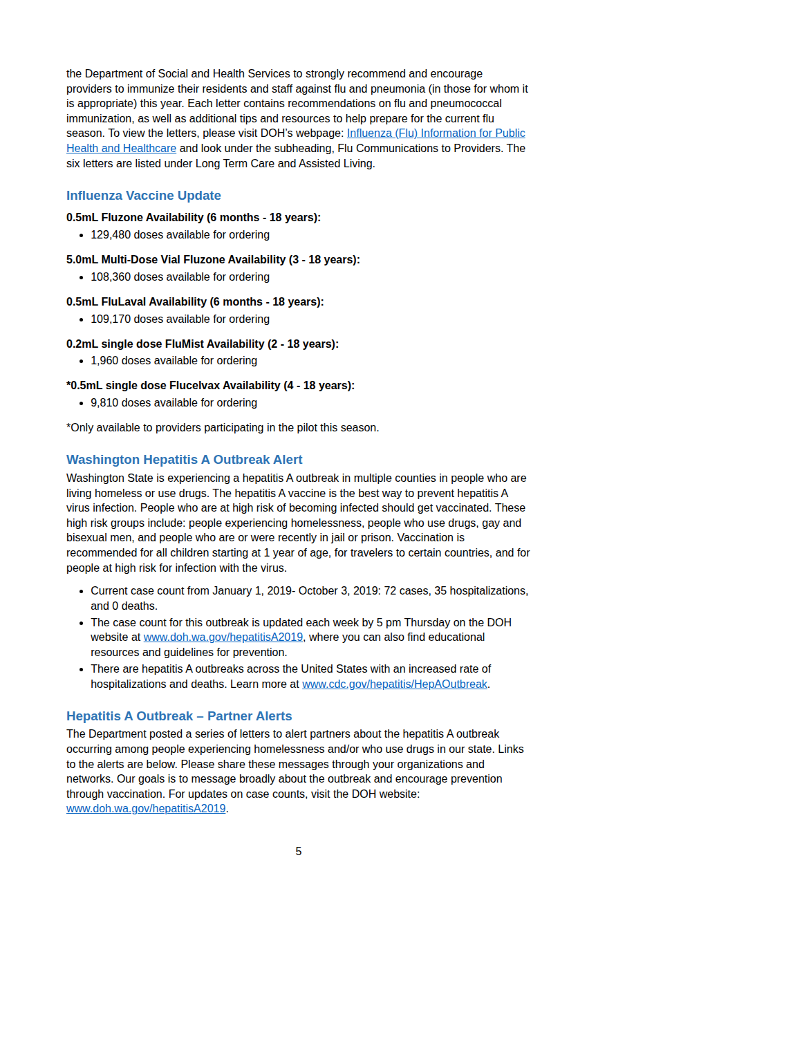the Department of Social and Health Services to strongly recommend and encourage providers to immunize their residents and staff against flu and pneumonia (in those for whom it is appropriate) this year. Each letter contains recommendations on flu and pneumococcal immunization, as well as additional tips and resources to help prepare for the current flu season. To view the letters, please visit DOH’s webpage: Influenza (Flu) Information for Public Health and Healthcare and look under the subheading, Flu Communications to Providers. The six letters are listed under Long Term Care and Assisted Living.
Influenza Vaccine Update
0.5mL Fluzone Availability (6 months - 18 years):
129,480 doses available for ordering
5.0mL Multi-Dose Vial Fluzone Availability (3 - 18 years):
108,360 doses available for ordering
0.5mL FluLaval Availability (6 months - 18 years):
109,170 doses available for ordering
0.2mL single dose FluMist Availability (2 - 18 years):
1,960 doses available for ordering
*0.5mL single dose Flucelvax Availability (4 - 18 years):
9,810 doses available for ordering
*Only available to providers participating in the pilot this season.
Washington Hepatitis A Outbreak Alert
Washington State is experiencing a hepatitis A outbreak in multiple counties in people who are living homeless or use drugs. The hepatitis A vaccine is the best way to prevent hepatitis A virus infection. People who are at high risk of becoming infected should get vaccinated. These high risk groups include: people experiencing homelessness, people who use drugs, gay and bisexual men, and people who are or were recently in jail or prison. Vaccination is recommended for all children starting at 1 year of age, for travelers to certain countries, and for people at high risk for infection with the virus.
Current case count from January 1, 2019- October 3, 2019: 72 cases, 35 hospitalizations, and 0 deaths.
The case count for this outbreak is updated each week by 5 pm Thursday on the DOH website at www.doh.wa.gov/hepatitisA2019, where you can also find educational resources and guidelines for prevention.
There are hepatitis A outbreaks across the United States with an increased rate of hospitalizations and deaths. Learn more at www.cdc.gov/hepatitis/HepAOutbreak.
Hepatitis A Outbreak – Partner Alerts
The Department posted a series of letters to alert partners about the hepatitis A outbreak occurring among people experiencing homelessness and/or who use drugs in our state. Links to the alerts are below. Please share these messages through your organizations and networks. Our goals is to message broadly about the outbreak and encourage prevention through vaccination. For updates on case counts, visit the DOH website: www.doh.wa.gov/hepatitisA2019.
5